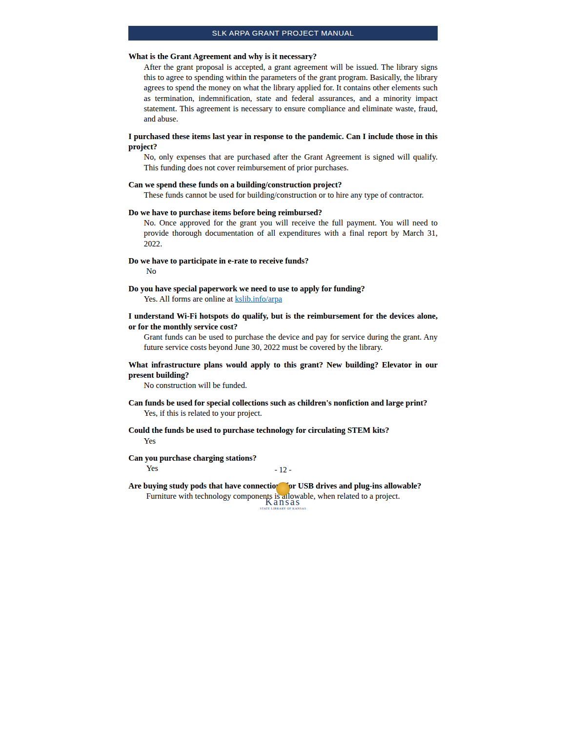SLK ARPA GRANT PROJECT MANUAL
What is the Grant Agreement and why is it necessary?
After the grant proposal is accepted, a grant agreement will be issued. The library signs this to agree to spending within the parameters of the grant program. Basically, the library agrees to spend the money on what the library applied for. It contains other elements such as termination, indemnification, state and federal assurances, and a minority impact statement. This agreement is necessary to ensure compliance and eliminate waste, fraud, and abuse.
I purchased these items last year in response to the pandemic. Can I include those in this project?
No, only expenses that are purchased after the Grant Agreement is signed will qualify. This funding does not cover reimbursement of prior purchases.
Can we spend these funds on a building/construction project?
These funds cannot be used for building/construction or to hire any type of contractor.
Do we have to purchase items before being reimbursed?
No. Once approved for the grant you will receive the full payment. You will need to provide thorough documentation of all expenditures with a final report by March 31, 2022.
Do we have to participate in e-rate to receive funds?
No
Do you have special paperwork we need to use to apply for funding?
Yes. All forms are online at kslib.info/arpa
I understand Wi-Fi hotspots do qualify, but is the reimbursement for the devices alone, or for the monthly service cost?
Grant funds can be used to purchase the device and pay for service during the grant. Any future service costs beyond June 30, 2022 must be covered by the library.
What infrastructure plans would apply to this grant? New building? Elevator in our present building?
No construction will be funded.
Can funds be used for special collections such as children's nonfiction and large print?
Yes, if this is related to your project.
Could the funds be used to purchase technology for circulating STEM kits?
Yes
Can you purchase charging stations?
Yes
Are buying study pods that have connections for USB drives and plug-ins allowable?
Furniture with technology components is allowable, when related to a project.
- 12 -
Kansas
STATE LIBRARY OF KANSAS